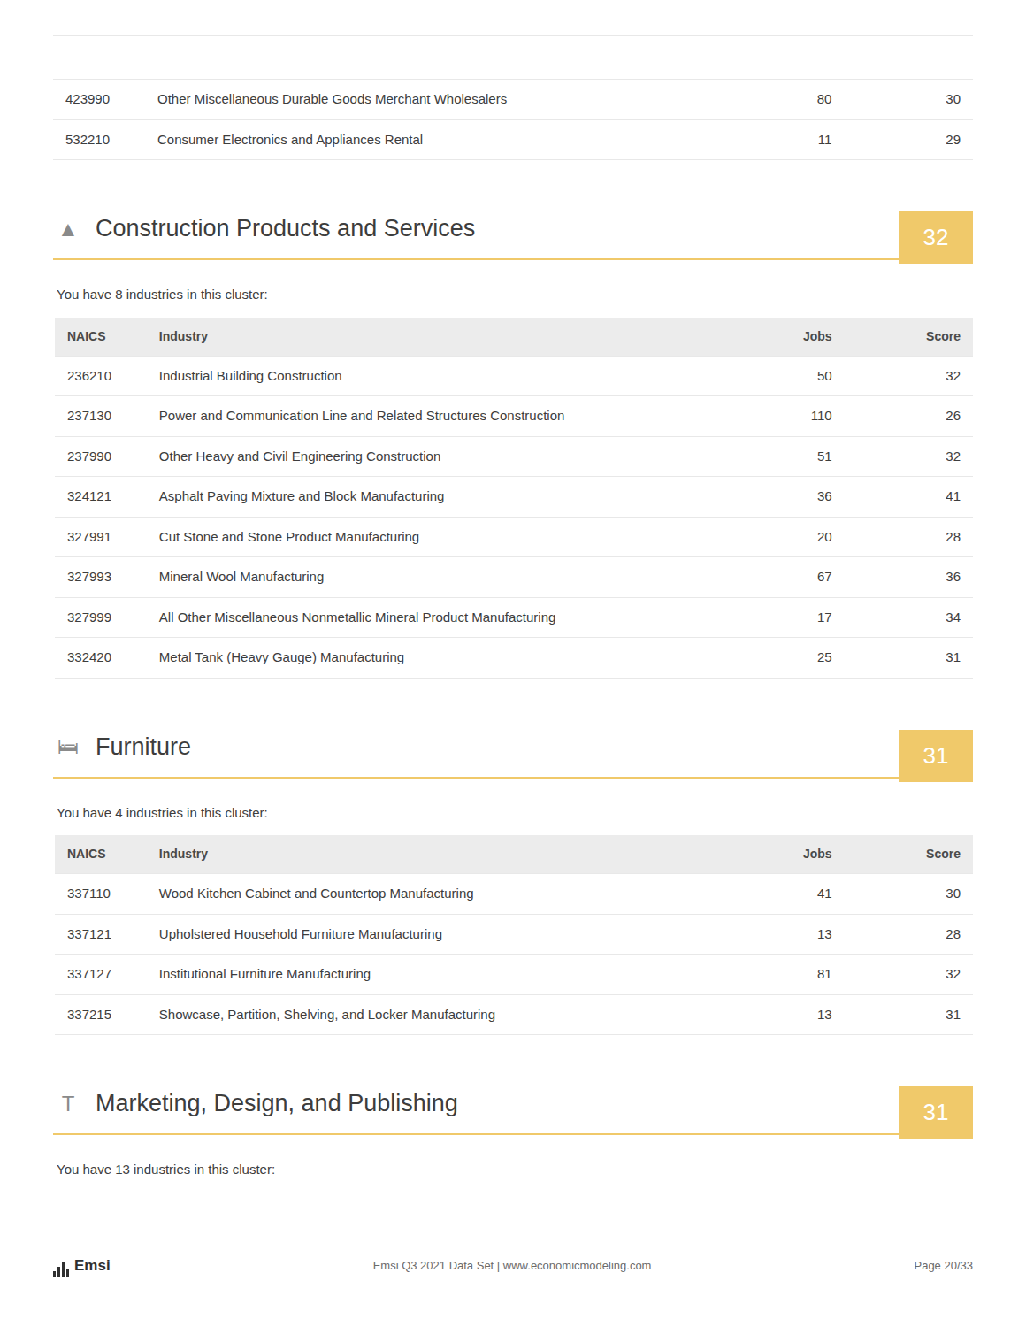| 423990 | Other Miscellaneous Durable Goods Merchant Wholesalers | 80 | 30 |
| 532210 | Consumer Electronics and Appliances Rental | 11 | 29 |
▲ Construction Products and Services
32
You have 8 industries in this cluster:
| NAICS | Industry | Jobs | Score |
| --- | --- | --- | --- |
| 236210 | Industrial Building Construction | 50 | 32 |
| 237130 | Power and Communication Line and Related Structures Construction | 110 | 26 |
| 237990 | Other Heavy and Civil Engineering Construction | 51 | 32 |
| 324121 | Asphalt Paving Mixture and Block Manufacturing | 36 | 41 |
| 327991 | Cut Stone and Stone Product Manufacturing | 20 | 28 |
| 327993 | Mineral Wool Manufacturing | 67 | 36 |
| 327999 | All Other Miscellaneous Nonmetallic Mineral Product Manufacturing | 17 | 34 |
| 332420 | Metal Tank (Heavy Gauge) Manufacturing | 25 | 31 |
🛏 Furniture
31
You have 4 industries in this cluster:
| NAICS | Industry | Jobs | Score |
| --- | --- | --- | --- |
| 337110 | Wood Kitchen Cabinet and Countertop Manufacturing | 41 | 30 |
| 337121 | Upholstered Household Furniture Manufacturing | 13 | 28 |
| 337127 | Institutional Furniture Manufacturing | 81 | 32 |
| 337215 | Showcase, Partition, Shelving, and Locker Manufacturing | 13 | 31 |
T Marketing, Design, and Publishing
31
You have 13 industries in this cluster:
Emsi
Emsi Q3 2021 Data Set | www.economicmodeling.com
Page 20/33